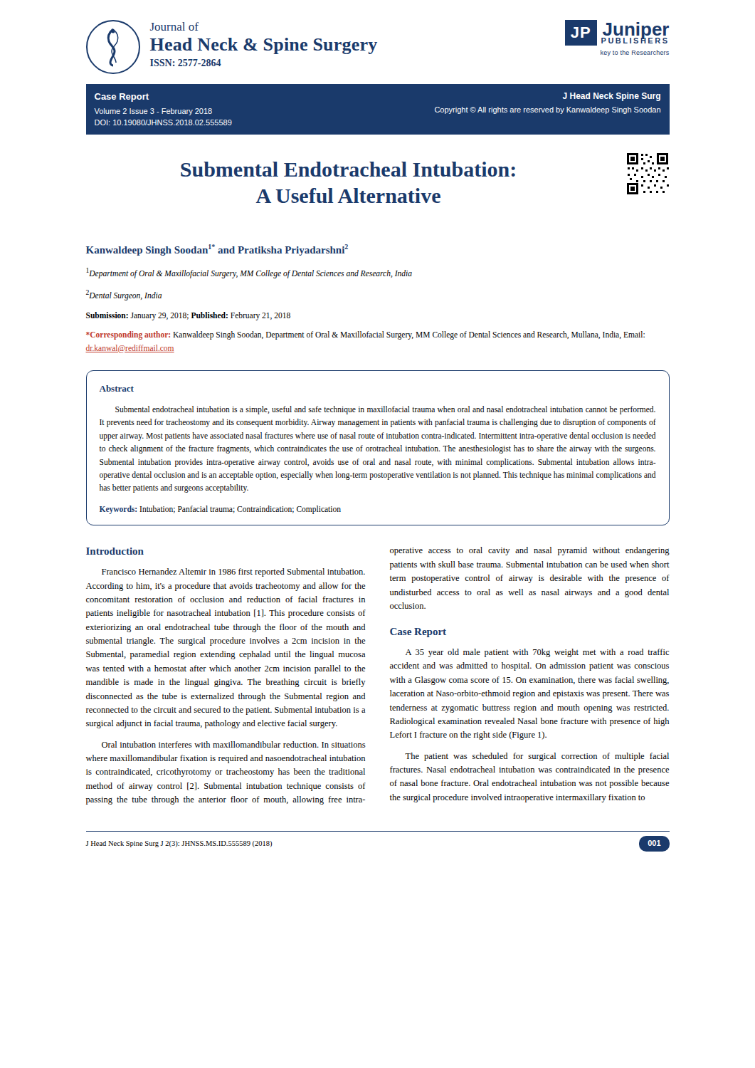Journal of
Head Neck & Spine Surgery
ISSN: 2577-2864
JP JuniperPUBLISHERS
key to the Researchers
Case Report Volume 2 Issue 3 - February 2018
DOI: 10.19080/JHNSS.2018.02.555589
J Head Neck Spine Surg Copyright © All rights are reserved by Kanwaldeep Singh Soodan
Submental Endotracheal Intubation:
A Useful Alternative
Kanwaldeep Singh Soodan1* and Pratiksha Priyadarshni2
1Department of Oral & Maxillofacial Surgery, MM College of Dental Sciences and Research, India
2Dental Surgeon, India
Submission: January 29, 2018; Published: February 21, 2018
*Corresponding author: Kanwaldeep Singh Soodan, Department of Oral & Maxillofacial Surgery, MM College of Dental Sciences and Research, Mullana, India, Email: dr.kanwal@rediffmail.com
Abstract
Submental endotracheal intubation is a simple, useful and safe technique in maxillofacial trauma when oral and nasal endotracheal intubation cannot be performed. It prevents need for tracheostomy and its consequent morbidity. Airway management in patients with panfacial trauma is challenging due to disruption of components of upper airway. Most patients have associated nasal fractures where use of nasal route of intubation contra-indicated. Intermittent intra-operative dental occlusion is needed to check alignment of the fracture fragments, which contraindicates the use of orotracheal intubation. The anesthesiologist has to share the airway with the surgeons. Submental intubation provides intra-operative airway control, avoids use of oral and nasal route, with minimal complications. Submental intubation allows intra-operative dental occlusion and is an acceptable option, especially when long-term postoperative ventilation is not planned. This technique has minimal complications and has better patients and surgeons acceptability.
Keywords: Intubation; Panfacial trauma; Contraindication; Complication
Introduction
Francisco Hernandez Altemir in 1986 first reported Submental intubation. According to him, it's a procedure that avoids tracheotomy and allow for the concomitant restoration of occlusion and reduction of facial fractures in patients ineligible for nasotracheal intubation [1]. This procedure consists of exteriorizing an oral endotracheal tube through the floor of the mouth and submental triangle. The surgical procedure involves a 2cm incision in the Submental, paramedial region extending cephalad until the lingual mucosa was tented with a hemostat after which another 2cm incision parallel to the mandible is made in the lingual gingiva. The breathing circuit is briefly disconnected as the tube is externalized through the Submental region and reconnected to the circuit and secured to the patient. Submental intubation is a surgical adjunct in facial trauma, pathology and elective facial surgery.
Oral intubation interferes with maxillomandibular reduction. In situations where maxillomandibular fixation is required and nasoendotracheal intubation is contraindicated, cricothyrotomy or tracheostomy has been the traditional method of airway control [2]. Submental intubation technique consists of passing the tube through the anterior floor of mouth, allowing free intra-operative access to oral cavity and nasal pyramid without endangering patients with skull base trauma. Submental intubation can be used when short term postoperative control of airway is desirable with the presence of undisturbed access to oral as well as nasal airways and a good dental occlusion.
Case Report
A 35 year old male patient with 70kg weight met with a road traffic accident and was admitted to hospital. On admission patient was conscious with a Glasgow coma score of 15. On examination, there was facial swelling, laceration at Naso-orbito-ethmoid region and epistaxis was present. There was tenderness at zygomatic buttress region and mouth opening was restricted. Radiological examination revealed Nasal bone fracture with presence of high Lefort I fracture on the right side (Figure 1).
The patient was scheduled for surgical correction of multiple facial fractures. Nasal endotracheal intubation was contraindicated in the presence of nasal bone fracture. Oral endotracheal intubation was not possible because the surgical procedure involved intraoperative intermaxillary fixation to
J Head Neck Spine Surg J 2(3): JHNSS.MS.ID.555589 (2018)
001